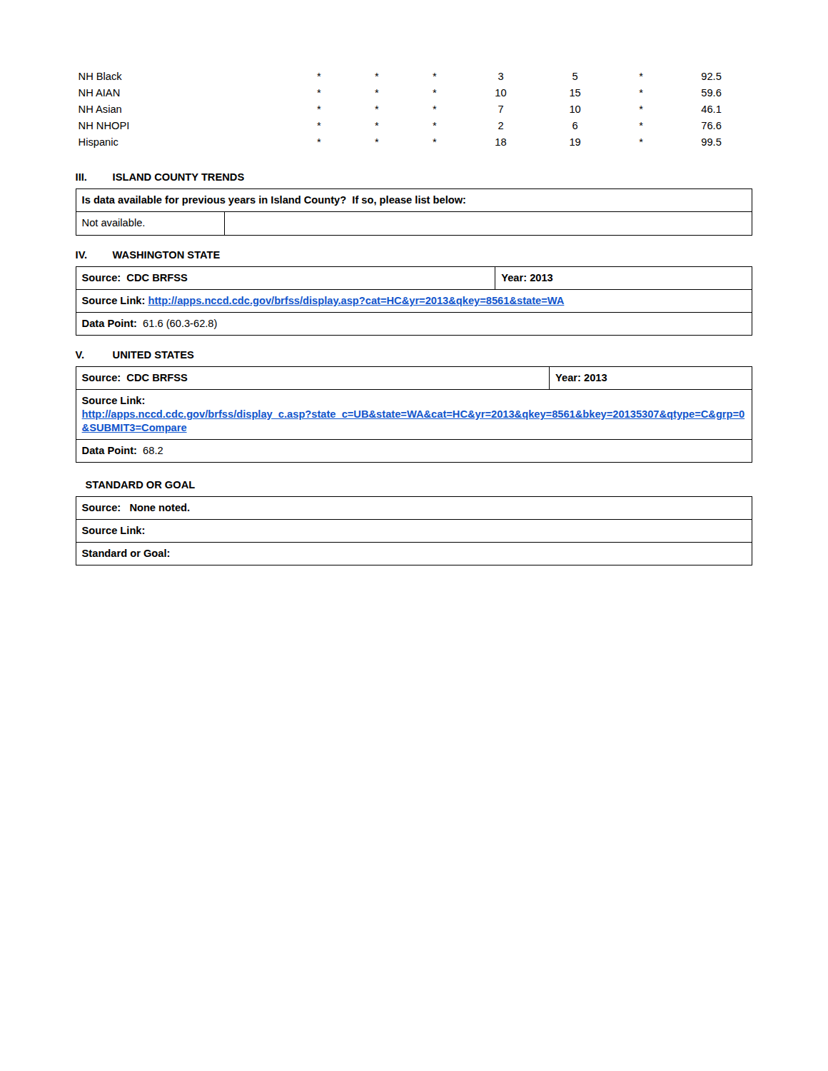| NH Black | * | * | * | 3 | 5 | * | 92.5 |
| NH AIAN | * | * | * | 10 | 15 | * | 59.6 |
| NH Asian | * | * | * | 7 | 10 | * | 46.1 |
| NH NHOPI | * | * | * | 2 | 6 | * | 76.6 |
| Hispanic | * | * | * | 18 | 19 | * | 99.5 |
III. ISLAND COUNTY TRENDS
| Is data available for previous years in Island County? If so, please list below: |
| Not available. | |
IV. WASHINGTON STATE
| Source: CDC BRFSS | Year: 2013 |
| Source Link: http://apps.nccd.cdc.gov/brfss/display.asp?cat=HC&yr=2013&qkey=8561&state=WA |
| Data Point: 61.6 (60.3-62.8) |
V. UNITED STATES
| Source: CDC BRFSS | Year: 2013 |
| Source Link: http://apps.nccd.cdc.gov/brfss/display_c.asp?state_c=UB&state=WA&cat=HC&yr=2013&qkey=8561&bkey=20135307&qtype=C&grp=0&SUBMIT3=Compare |
| Data Point: 68.2 |
STANDARD OR GOAL
| Source: None noted. |
| Source Link: |
| Standard or Goal: |